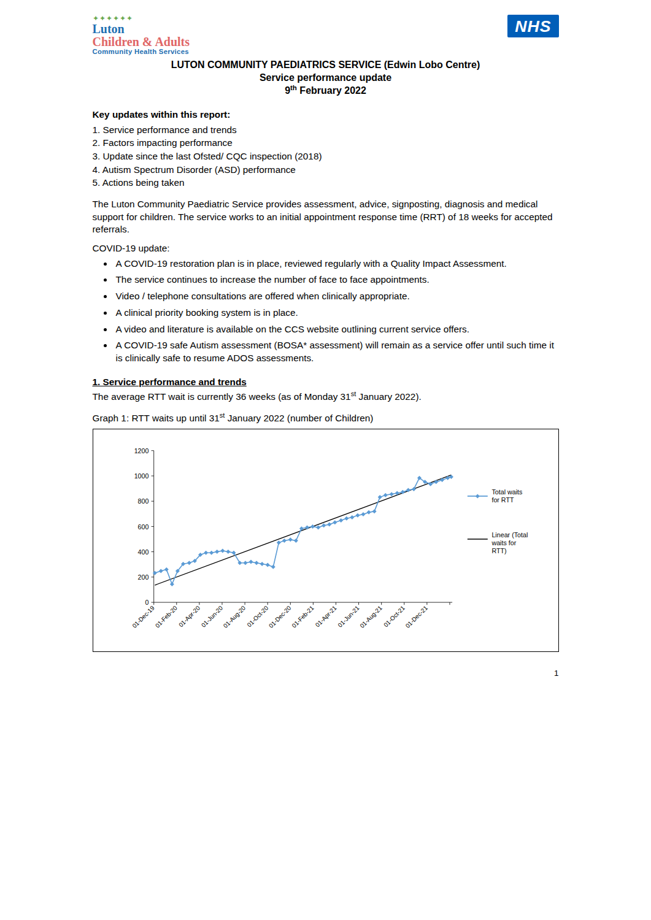✦✦✦✦✦✦
Luton
Children & Adults
Community Health Services
NHS
LUTON COMMUNITY PAEDIATRICS SERVICE (Edwin Lobo Centre) Service performance update 9th February 2022
Key updates within this report:
1. Service performance and trends
2. Factors impacting performance
3. Update since the last Ofsted/ CQC inspection (2018)
4. Autism Spectrum Disorder (ASD) performance
5. Actions being taken
The Luton Community Paediatric Service provides assessment, advice, signposting, diagnosis and medical support for children. The service works to an initial appointment response time (RRT) of 18 weeks for accepted referrals.
COVID-19 update:
A COVID-19 restoration plan is in place, reviewed regularly with a Quality Impact Assessment.
The service continues to increase the number of face to face appointments.
Video / telephone consultations are offered when clinically appropriate.
A clinical priority booking system is in place.
A video and literature is available on the CCS website outlining current service offers.
A COVID-19 safe Autism assessment (BOSA* assessment) will remain as a service offer until such time it is clinically safe to resume ADOS assessments.
1. Service performance and trends
The average RTT wait is currently 36 weeks (as of Monday 31st January 2022).
Graph 1: RTT waits up until 31st January 2022 (number of Children)
1200 1000 800 600 400 200 0 01-Dec-19 01-Feb-20 01-Apr-20 01-Jun-20 01-Aug-20 01-Oct-20 01-Dec-20 01-Feb-21 01-Apr-21 01-Jun-21 01-Aug-21 01-Oct-21 01-Dec-21 Total waits for RTT Linear (Total waits for RTT)
1